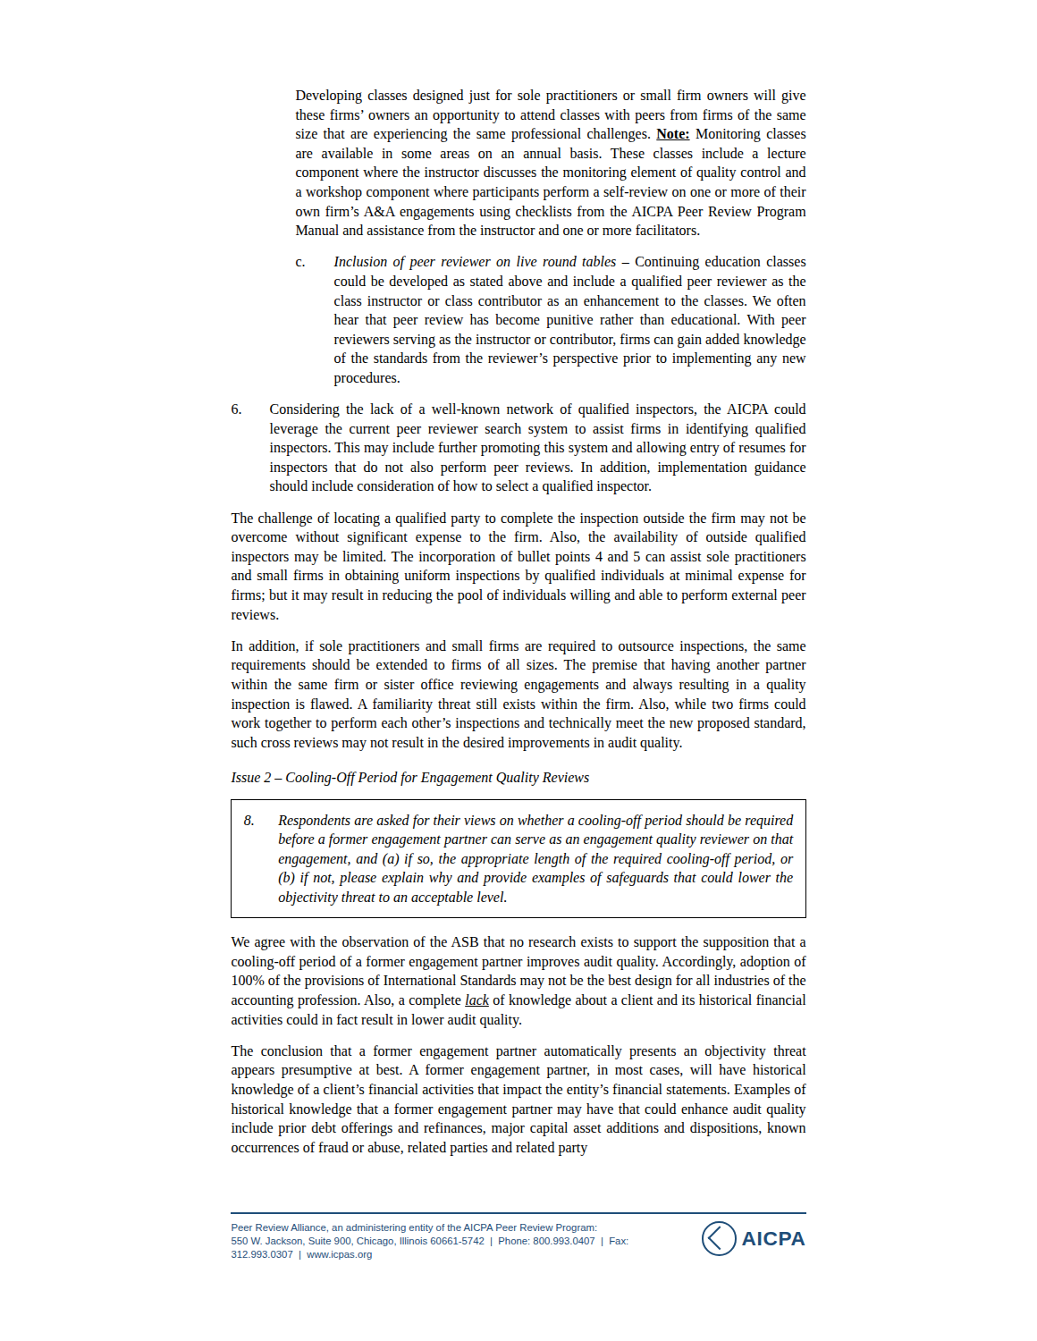Developing classes designed just for sole practitioners or small firm owners will give these firms’ owners an opportunity to attend classes with peers from firms of the same size that are experiencing the same professional challenges. Note: Monitoring classes are available in some areas on an annual basis. These classes include a lecture component where the instructor discusses the monitoring element of quality control and a workshop component where participants perform a self-review on one or more of their own firm’s A&A engagements using checklists from the AICPA Peer Review Program Manual and assistance from the instructor and one or more facilitators.
c. Inclusion of peer reviewer on live round tables – Continuing education classes could be developed as stated above and include a qualified peer reviewer as the class instructor or class contributor as an enhancement to the classes. We often hear that peer review has become punitive rather than educational. With peer reviewers serving as the instructor or contributor, firms can gain added knowledge of the standards from the reviewer’s perspective prior to implementing any new procedures.
6. Considering the lack of a well-known network of qualified inspectors, the AICPA could leverage the current peer reviewer search system to assist firms in identifying qualified inspectors. This may include further promoting this system and allowing entry of resumes for inspectors that do not also perform peer reviews. In addition, implementation guidance should include consideration of how to select a qualified inspector.
The challenge of locating a qualified party to complete the inspection outside the firm may not be overcome without significant expense to the firm. Also, the availability of outside qualified inspectors may be limited. The incorporation of bullet points 4 and 5 can assist sole practitioners and small firms in obtaining uniform inspections by qualified individuals at minimal expense for firms; but it may result in reducing the pool of individuals willing and able to perform external peer reviews.
In addition, if sole practitioners and small firms are required to outsource inspections, the same requirements should be extended to firms of all sizes. The premise that having another partner within the same firm or sister office reviewing engagements and always resulting in a quality inspection is flawed. A familiarity threat still exists within the firm. Also, while two firms could work together to perform each other’s inspections and technically meet the new proposed standard, such cross reviews may not result in the desired improvements in audit quality.
Issue 2 – Cooling-Off Period for Engagement Quality Reviews
8. Respondents are asked for their views on whether a cooling-off period should be required before a former engagement partner can serve as an engagement quality reviewer on that engagement, and (a) if so, the appropriate length of the required cooling-off period, or (b) if not, please explain why and provide examples of safeguards that could lower the objectivity threat to an acceptable level.
We agree with the observation of the ASB that no research exists to support the supposition that a cooling-off period of a former engagement partner improves audit quality. Accordingly, adoption of 100% of the provisions of International Standards may not be the best design for all industries of the accounting profession. Also, a complete lack of knowledge about a client and its historical financial activities could in fact result in lower audit quality.
The conclusion that a former engagement partner automatically presents an objectivity threat appears presumptive at best. A former engagement partner, in most cases, will have historical knowledge of a client’s financial activities that impact the entity’s financial statements. Examples of historical knowledge that a former engagement partner may have that could enhance audit quality include prior debt offerings and refinances, major capital asset additions and dispositions, known occurrences of fraud or abuse, related parties and related party
Peer Review Alliance, an administering entity of the AICPA Peer Review Program:
550 W. Jackson, Suite 900, Chicago, Illinois 60661-5742 | Phone: 800.993.0407 | Fax: 312.993.0307 | www.icpas.org
AICPA